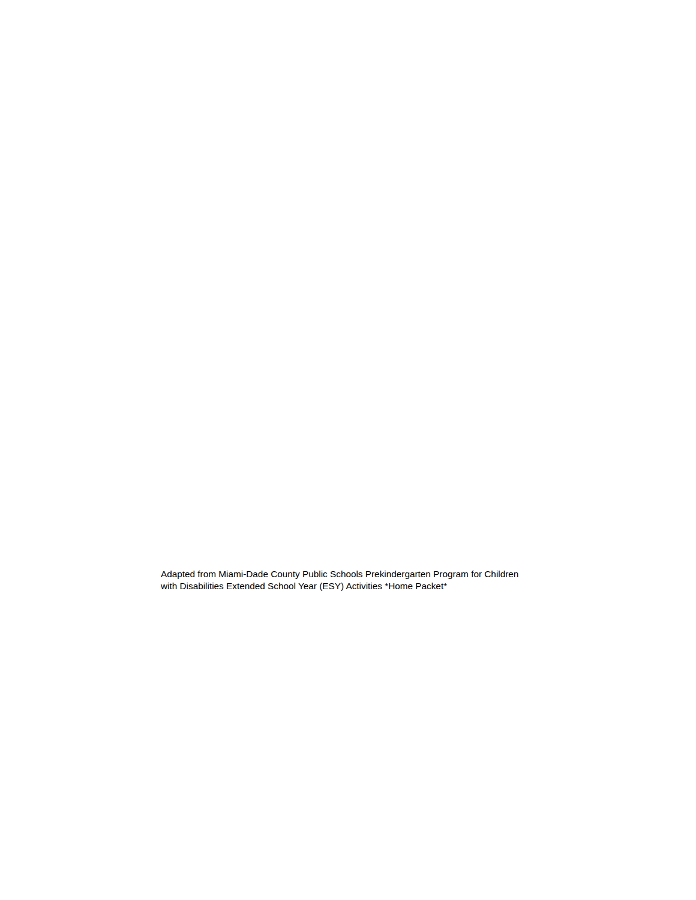Adapted from Miami-Dade County Public Schools Prekindergarten Program for Children with Disabilities Extended School Year (ESY) Activities *Home Packet*